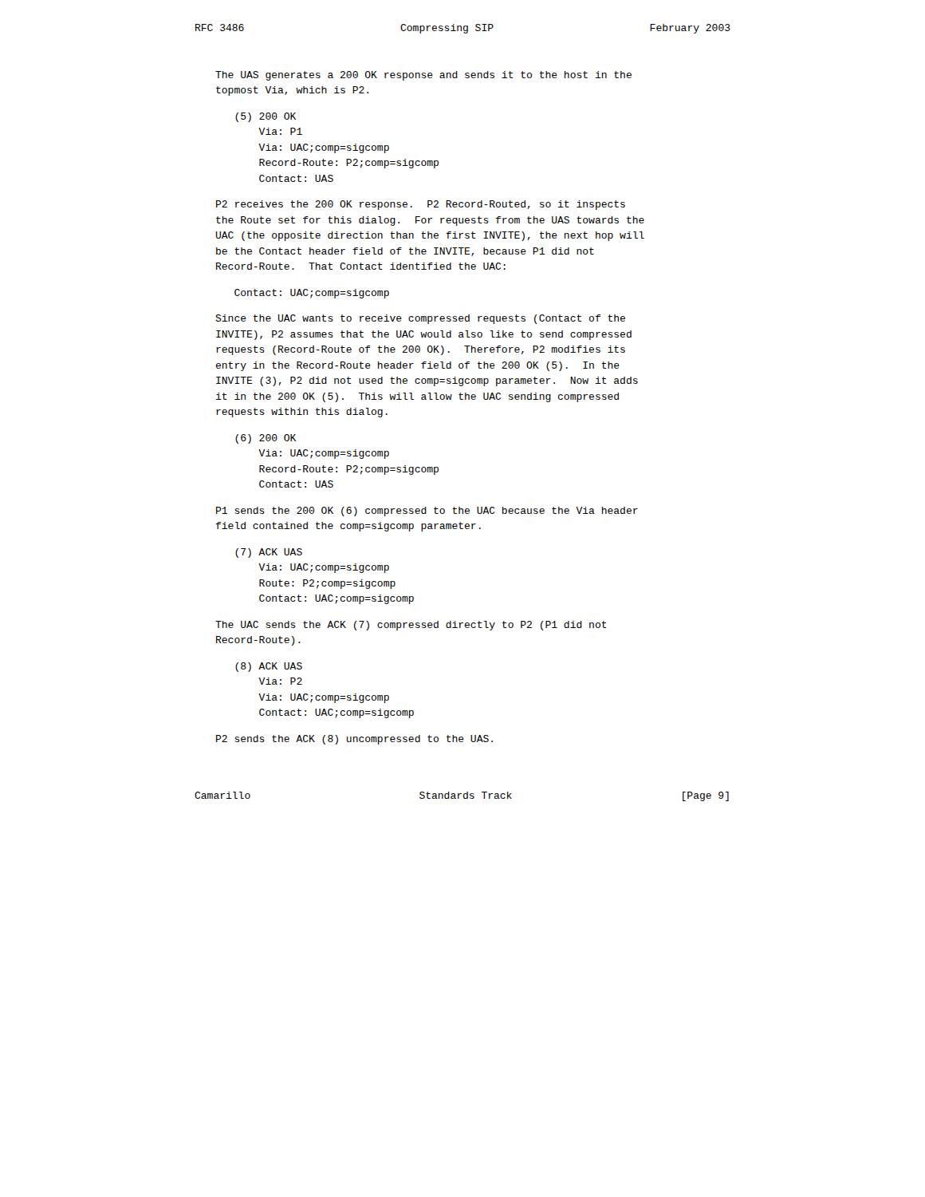RFC 3486 Compressing SIP February 2003
The UAS generates a 200 OK response and sends it to the host in the topmost Via, which is P2.
   (5) 200 OK
       Via: P1
       Via: UAC;comp=sigcomp
       Record-Route: P2;comp=sigcomp
       Contact: UAS
P2 receives the 200 OK response. P2 Record-Routed, so it inspects the Route set for this dialog. For requests from the UAS towards the UAC (the opposite direction than the first INVITE), the next hop will be the Contact header field of the INVITE, because P1 did not Record-Route. That Contact identified the UAC:
   Contact: UAC;comp=sigcomp
Since the UAC wants to receive compressed requests (Contact of the INVITE), P2 assumes that the UAC would also like to send compressed requests (Record-Route of the 200 OK). Therefore, P2 modifies its entry in the Record-Route header field of the 200 OK (5). In the INVITE (3), P2 did not used the comp=sigcomp parameter. Now it adds it in the 200 OK (5). This will allow the UAC sending compressed requests within this dialog.
   (6) 200 OK
       Via: UAC;comp=sigcomp
       Record-Route: P2;comp=sigcomp
       Contact: UAS
P1 sends the 200 OK (6) compressed to the UAC because the Via header field contained the comp=sigcomp parameter.
   (7) ACK UAS
       Via: UAC;comp=sigcomp
       Route: P2;comp=sigcomp
       Contact: UAC;comp=sigcomp
The UAC sends the ACK (7) compressed directly to P2 (P1 did not Record-Route).
   (8) ACK UAS
       Via: P2
       Via: UAC;comp=sigcomp
       Contact: UAC;comp=sigcomp
P2 sends the ACK (8) uncompressed to the UAS.
Camarillo Standards Track [Page 9]